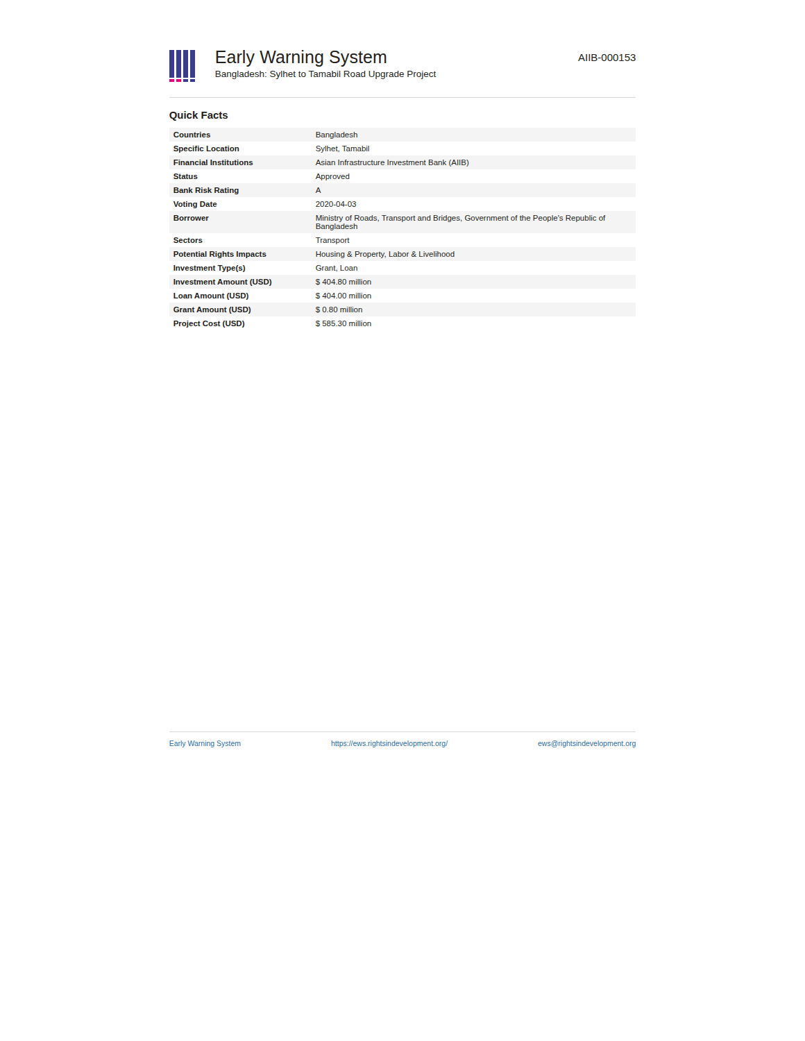Early Warning System
Bangladesh: Sylhet to Tamabil Road Upgrade Project
AIIB-000153
Quick Facts
| Countries | Bangladesh |
| Specific Location | Sylhet, Tamabil |
| Financial Institutions | Asian Infrastructure Investment Bank (AIIB) |
| Status | Approved |
| Bank Risk Rating | A |
| Voting Date | 2020-04-03 |
| Borrower | Ministry of Roads, Transport and Bridges, Government of the People's Republic of Bangladesh |
| Sectors | Transport |
| Potential Rights Impacts | Housing & Property, Labor & Livelihood |
| Investment Type(s) | Grant, Loan |
| Investment Amount (USD) | $ 404.80 million |
| Loan Amount (USD) | $ 404.00 million |
| Grant Amount (USD) | $ 0.80 million |
| Project Cost (USD) | $ 585.30 million |
Early Warning System
https://ews.rightsindevelopment.org/
ews@rightsindevelopment.org